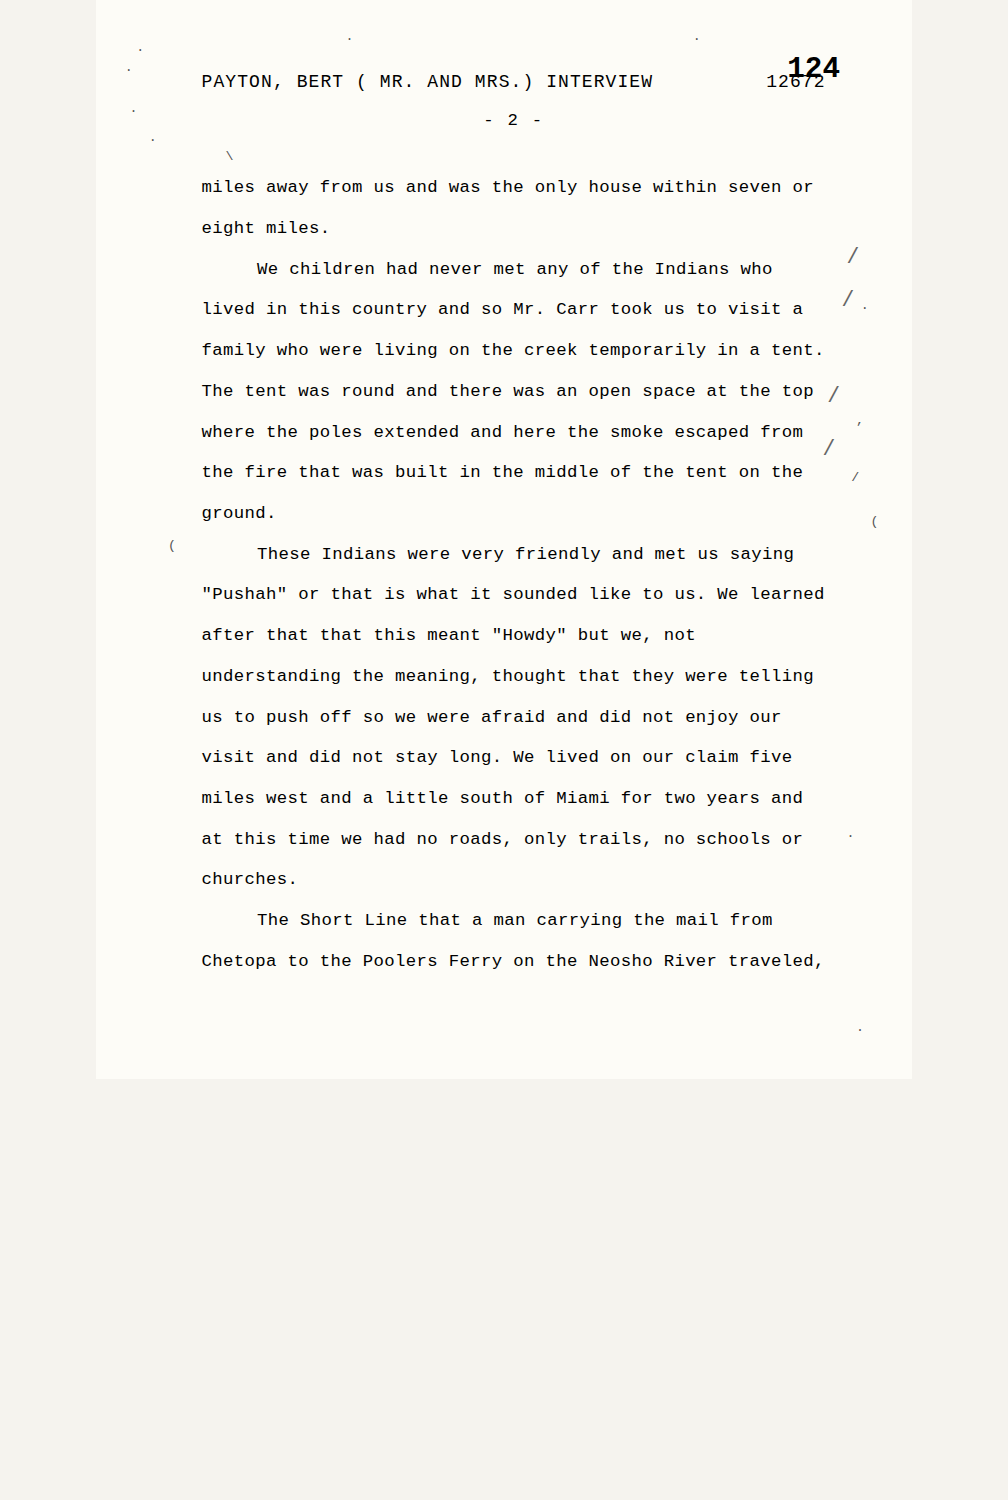124
. . . . . . \ . , / ( ( . . / / / /
PAYTON, BERT ( MR. AND MRS.) INTERVIEW
12672
- 2 -
miles away from us and was the only house within seven or eight miles.
We children had never met any of the Indians who lived in this country and so Mr. Carr took us to visit a family who were living on the creek temporarily in a tent. The tent was round and there was an open space at the top where the poles extended and here the smoke escaped from the fire that was built in the middle of the tent on the ground.
These Indians were very friendly and met us saying "Pushah" or that is what it sounded like to us. We learned after that that this meant "Howdy" but we, not understanding the meaning, thought that they were telling us to push off so we were afraid and did not enjoy our visit and did not stay long. We lived on our claim five miles west and a little south of Miami for two years and at this time we had no roads, only trails, no schools or churches.
The Short Line that a man carrying the mail from Chetopa to the Poolers Ferry on the Neosho River traveled,